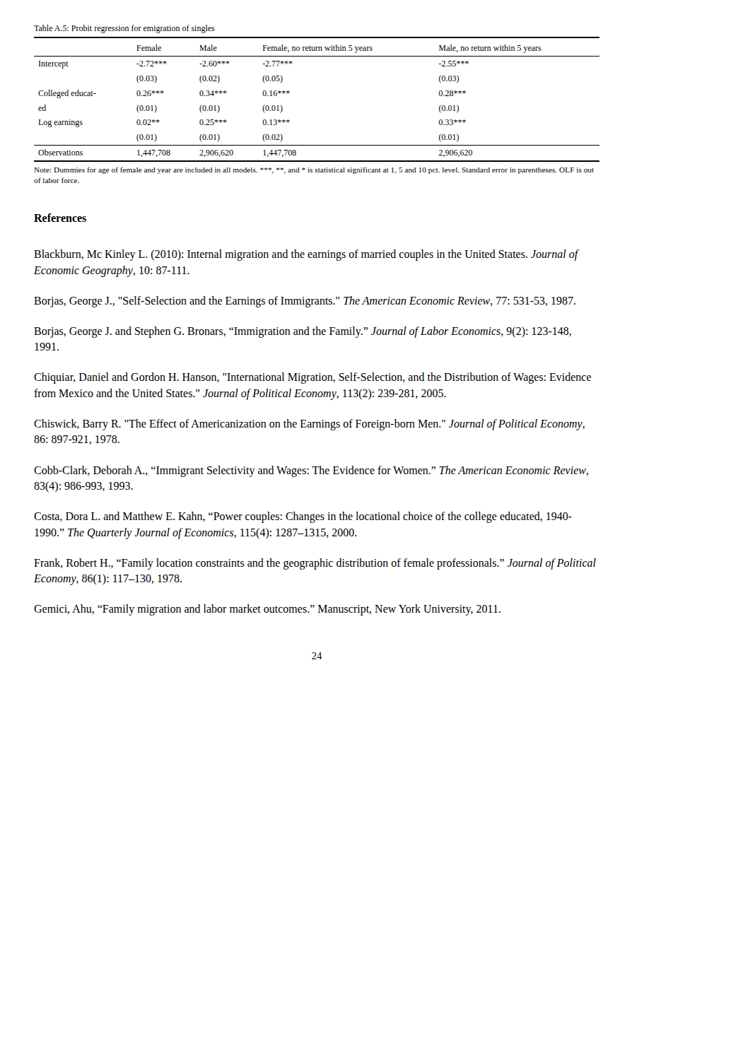Table A.5: Probit regression for emigration of singles
| | Female | Male | Female, no return within 5 years | Male, no return within 5 years |
| --- | --- | --- | --- | --- |
| Intercept | -2.72*** | -2.60*** | -2.77*** | -2.55*** |
| | (0.03) | (0.02) | (0.05) | (0.03) |
| Colleged educat- | 0.26*** | 0.34*** | 0.16*** | 0.28*** |
| ed | (0.01) | (0.01) | (0.01) | (0.01) |
| Log earnings | 0.02** | 0.25*** | 0.13*** | 0.33*** |
| | (0.01) | (0.01) | (0.02) | (0.01) |
| Observations | 1,447,708 | 2,906,620 | 1,447,708 | 2,906,620 |
Note: Dummies for age of female and year are included in all models. ***, **, and * is statistical significant at 1, 5 and 10 pct. level. Standard error in parentheses. OLF is out of labor force.
References
Blackburn, Mc Kinley L. (2010): Internal migration and the earnings of married couples in the United States. Journal of Economic Geography, 10: 87-111.
Borjas, George J., "Self-Selection and the Earnings of Immigrants." The American Economic Review, 77: 531-53, 1987.
Borjas, George J. and Stephen G. Bronars, “Immigration and the Family.” Journal of Labor Economics, 9(2): 123-148, 1991.
Chiquiar, Daniel and Gordon H. Hanson, "International Migration, Self-Selection, and the Distribution of Wages: Evidence from Mexico and the United States." Journal of Political Economy, 113(2): 239-281, 2005.
Chiswick, Barry R. "The Effect of Americanization on the Earnings of Foreign-born Men." Journal of Political Economy, 86: 897-921, 1978.
Cobb-Clark, Deborah A., “Immigrant Selectivity and Wages: The Evidence for Women.” The American Economic Review, 83(4): 986-993, 1993.
Costa, Dora L. and Matthew E. Kahn, “Power couples: Changes in the locational choice of the college educated, 1940-1990.” The Quarterly Journal of Economics, 115(4): 1287–1315, 2000.
Frank, Robert H., “Family location constraints and the geographic distribution of female professionals.” Journal of Political Economy, 86(1): 117–130, 1978.
Gemici, Ahu, “Family migration and labor market outcomes.” Manuscript, New York University, 2011.
24